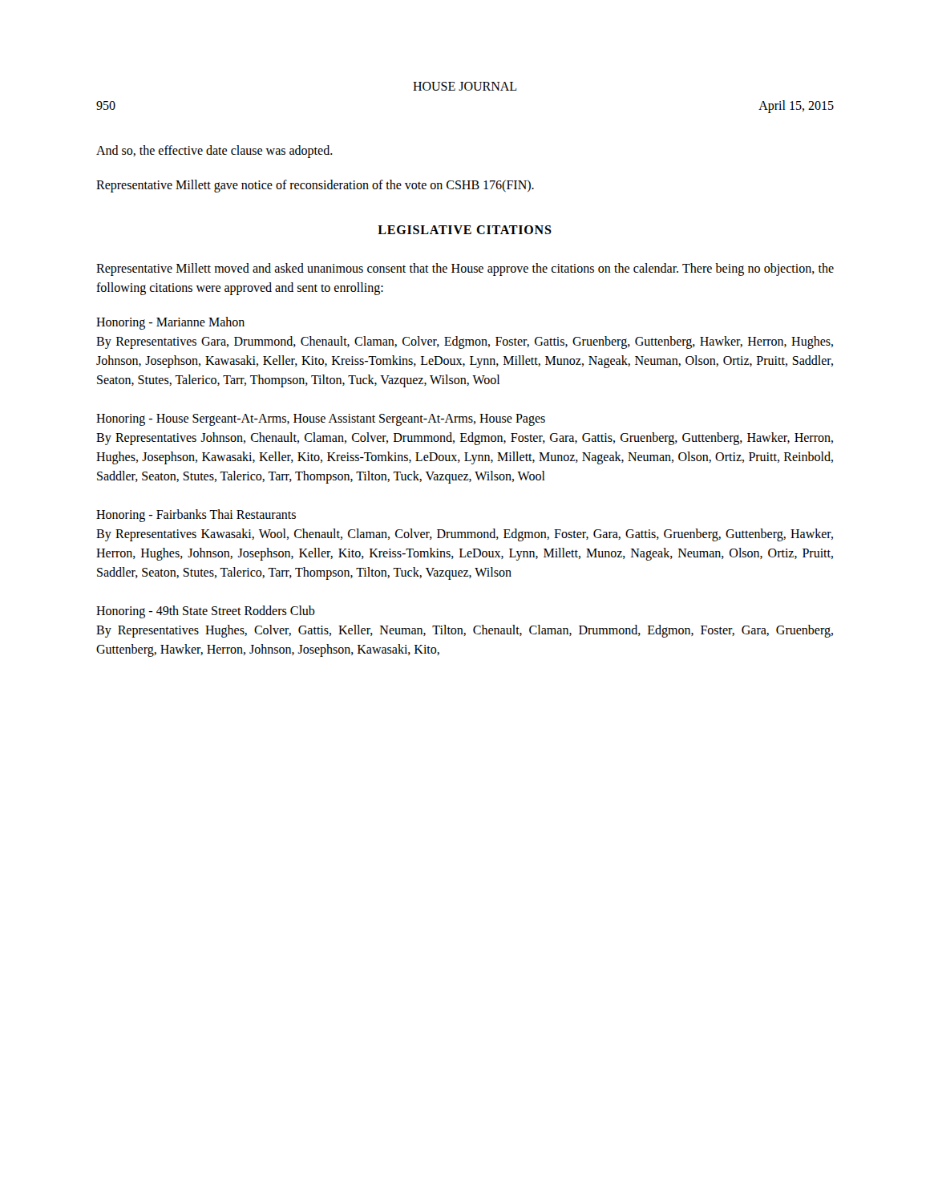HOUSE JOURNAL
950 April 15, 2015
And so, the effective date clause was adopted.
Representative Millett gave notice of reconsideration of the vote on CSHB 176(FIN).
LEGISLATIVE CITATIONS
Representative Millett moved and asked unanimous consent that the House approve the citations on the calendar. There being no objection, the following citations were approved and sent to enrolling:
Honoring - Marianne Mahon
By Representatives Gara, Drummond, Chenault, Claman, Colver, Edgmon, Foster, Gattis, Gruenberg, Guttenberg, Hawker, Herron, Hughes, Johnson, Josephson, Kawasaki, Keller, Kito, Kreiss-Tomkins, LeDoux, Lynn, Millett, Munoz, Nageak, Neuman, Olson, Ortiz, Pruitt, Saddler, Seaton, Stutes, Talerico, Tarr, Thompson, Tilton, Tuck, Vazquez, Wilson, Wool
Honoring - House Sergeant-At-Arms, House Assistant Sergeant-At-Arms, House Pages
By Representatives Johnson, Chenault, Claman, Colver, Drummond, Edgmon, Foster, Gara, Gattis, Gruenberg, Guttenberg, Hawker, Herron, Hughes, Josephson, Kawasaki, Keller, Kito, Kreiss-Tomkins, LeDoux, Lynn, Millett, Munoz, Nageak, Neuman, Olson, Ortiz, Pruitt, Reinbold, Saddler, Seaton, Stutes, Talerico, Tarr, Thompson, Tilton, Tuck, Vazquez, Wilson, Wool
Honoring - Fairbanks Thai Restaurants
By Representatives Kawasaki, Wool, Chenault, Claman, Colver, Drummond, Edgmon, Foster, Gara, Gattis, Gruenberg, Guttenberg, Hawker, Herron, Hughes, Johnson, Josephson, Keller, Kito, Kreiss-Tomkins, LeDoux, Lynn, Millett, Munoz, Nageak, Neuman, Olson, Ortiz, Pruitt, Saddler, Seaton, Stutes, Talerico, Tarr, Thompson, Tilton, Tuck, Vazquez, Wilson
Honoring - 49th State Street Rodders Club
By Representatives Hughes, Colver, Gattis, Keller, Neuman, Tilton, Chenault, Claman, Drummond, Edgmon, Foster, Gara, Gruenberg, Guttenberg, Hawker, Herron, Johnson, Josephson, Kawasaki, Kito,